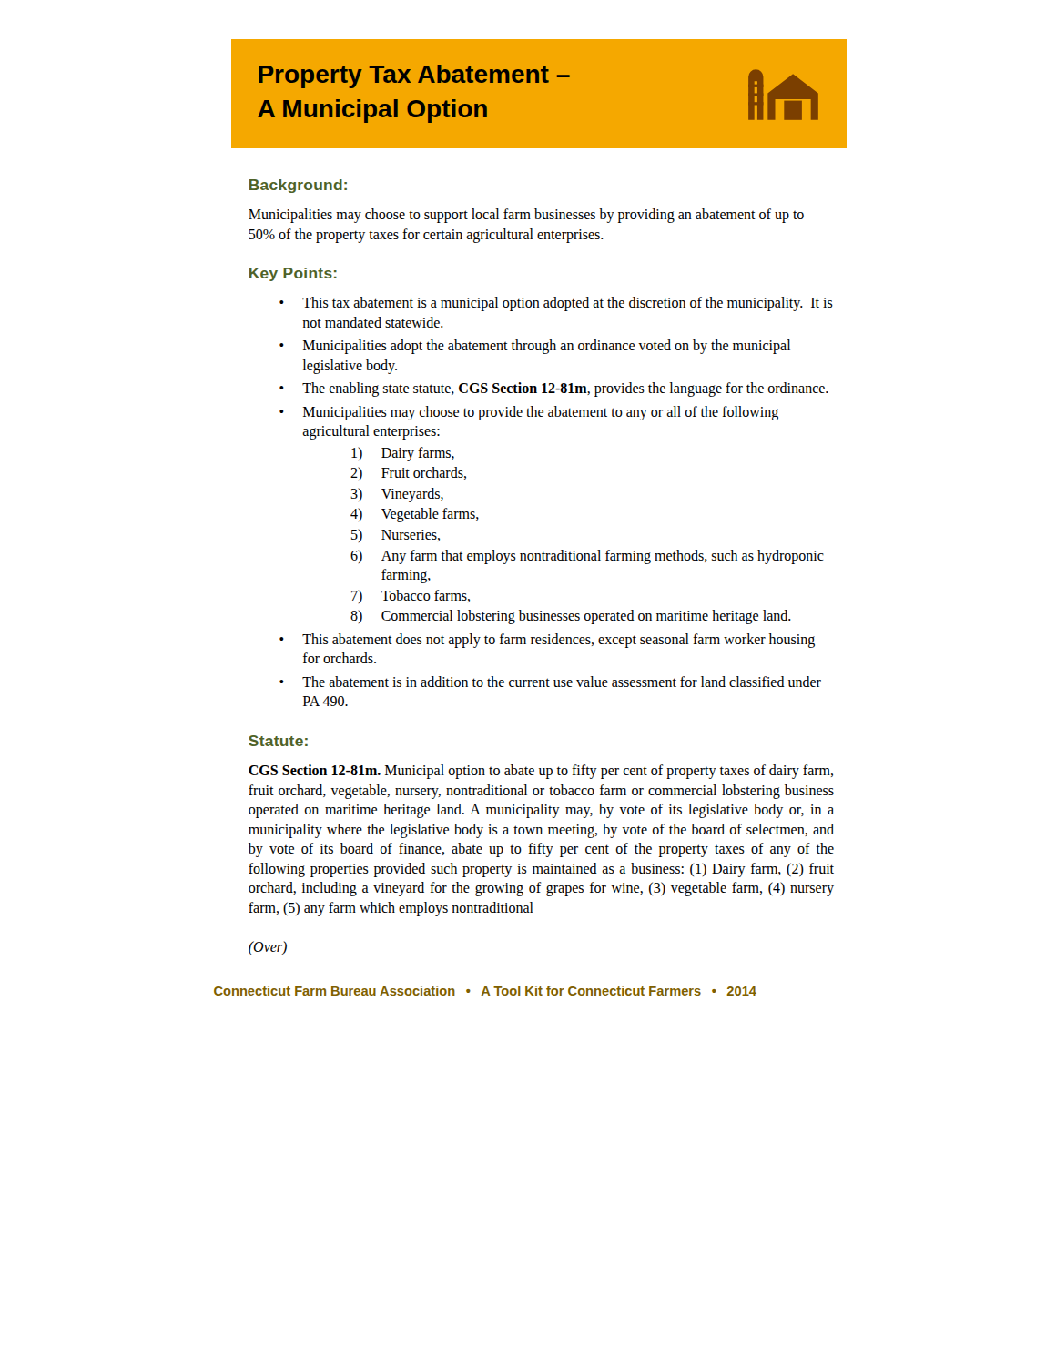Property Tax Abatement –
A Municipal Option
Background:
Municipalities may choose to support local farm businesses by providing an abatement of up to 50% of the property taxes for certain agricultural enterprises.
Key Points:
This tax abatement is a municipal option adopted at the discretion of the municipality. It is not mandated statewide.
Municipalities adopt the abatement through an ordinance voted on by the municipal legislative body.
The enabling state statute, CGS Section 12-81m, provides the language for the ordinance.
Municipalities may choose to provide the abatement to any or all of the following agricultural enterprises:
Dairy farms,
Fruit orchards,
Vineyards,
Vegetable farms,
Nurseries,
Any farm that employs nontraditional farming methods, such as hydroponic farming,
Tobacco farms,
Commercial lobstering businesses operated on maritime heritage land.
This abatement does not apply to farm residences, except seasonal farm worker housing for orchards.
The abatement is in addition to the current use value assessment for land classified under PA 490.
Statute:
CGS Section 12-81m. Municipal option to abate up to fifty per cent of property taxes of dairy farm, fruit orchard, vegetable, nursery, nontraditional or tobacco farm or commercial lobstering business operated on maritime heritage land. A municipality may, by vote of its legislative body or, in a municipality where the legislative body is a town meeting, by vote of the board of selectmen, and by vote of its board of finance, abate up to fifty per cent of the property taxes of any of the following properties provided such property is maintained as a business: (1) Dairy farm, (2) fruit orchard, including a vineyard for the growing of grapes for wine, (3) vegetable farm, (4) nursery farm, (5) any farm which employs nontraditional
(Over)
Connecticut Farm Bureau Association•A Tool Kit for Connecticut Farmers•2014